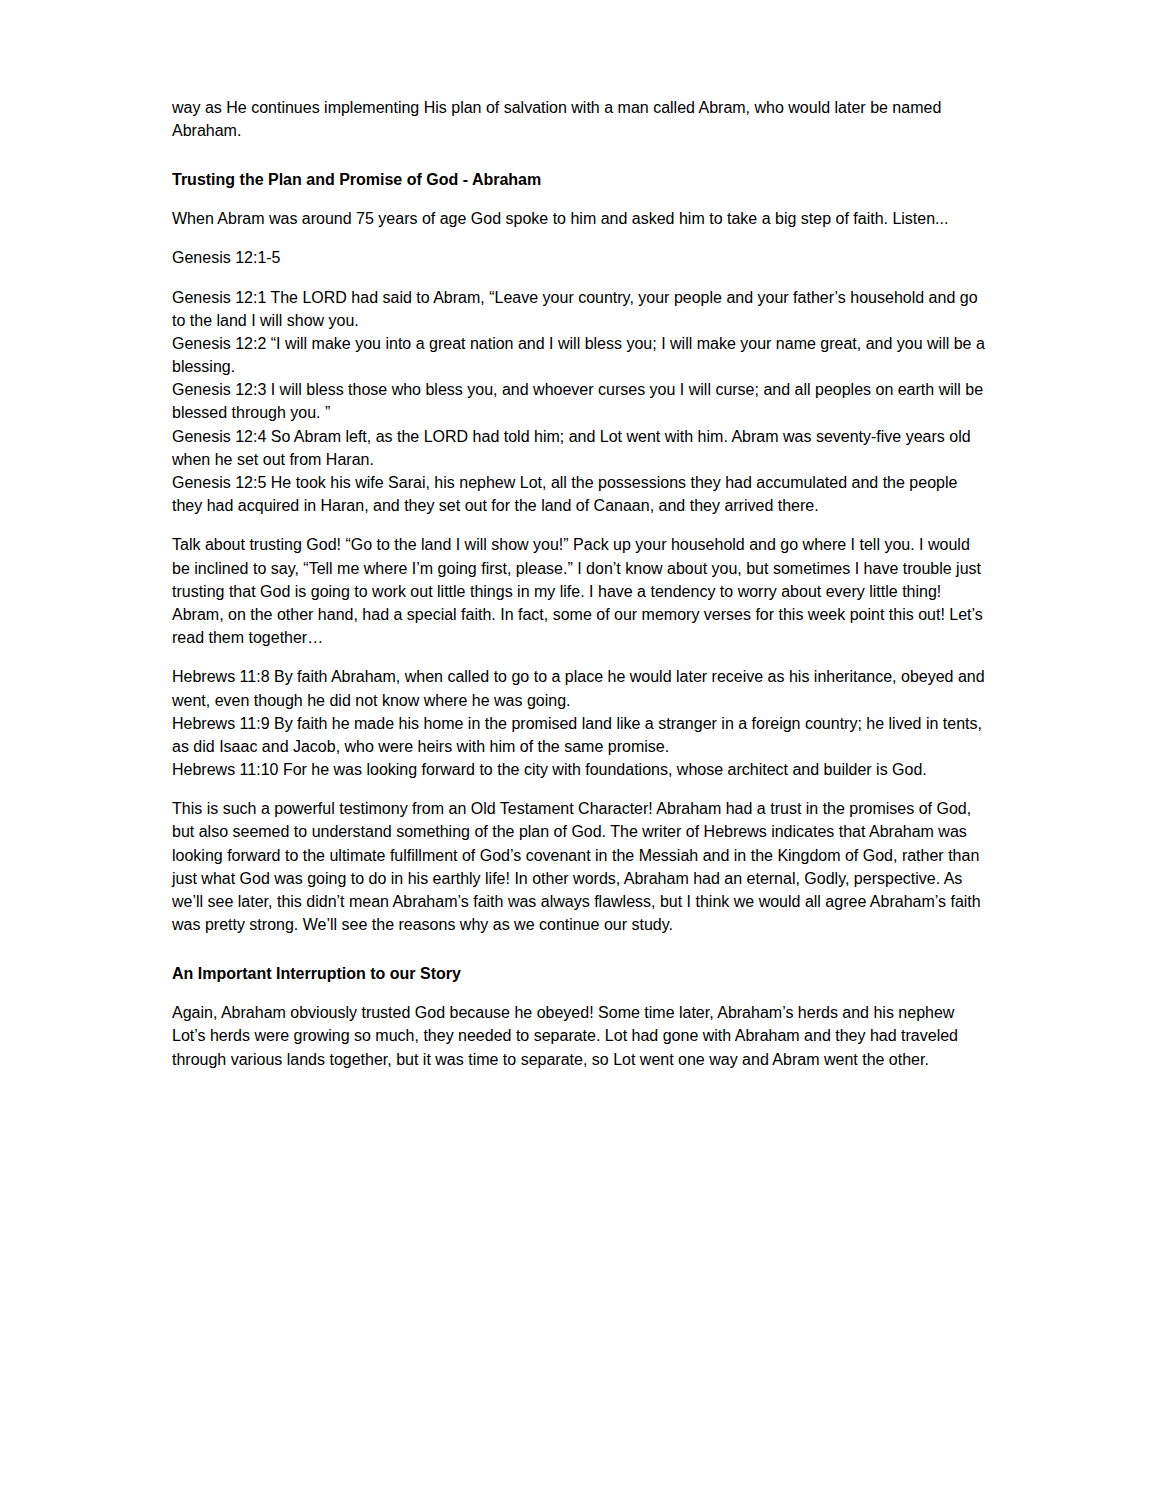way as He continues implementing His plan of salvation with a man called Abram, who would later be named Abraham.
Trusting the Plan and Promise of God - Abraham
When Abram was around 75 years of age God spoke to him and asked him to take a big step of faith. Listen...
Genesis 12:1-5
Genesis 12:1 The LORD had said to Abram, “Leave your country, your people and your father’s household and go to the land I will show you.
Genesis 12:2 “I will make you into a great nation and I will bless you; I will make your name great, and you will be a blessing.
Genesis 12:3 I will bless those who bless you, and whoever curses you I will curse; and all peoples on earth will be blessed through you. ”
Genesis 12:4 So Abram left, as the LORD had told him; and Lot went with him. Abram was seventy-five years old when he set out from Haran.
Genesis 12:5 He took his wife Sarai, his nephew Lot, all the possessions they had accumulated and the people they had acquired in Haran, and they set out for the land of Canaan, and they arrived there.
Talk about trusting God! “Go to the land I will show you!” Pack up your household and go where I tell you. I would be inclined to say, “Tell me where I’m going first, please.” I don’t know about you, but sometimes I have trouble just trusting that God is going to work out little things in my life. I have a tendency to worry about every little thing! Abram, on the other hand, had a special faith. In fact, some of our memory verses for this week point this out! Let’s read them together…
Hebrews 11:8 By faith Abraham, when called to go to a place he would later receive as his inheritance, obeyed and went, even though he did not know where he was going.
Hebrews 11:9 By faith he made his home in the promised land like a stranger in a foreign country; he lived in tents, as did Isaac and Jacob, who were heirs with him of the same promise.
Hebrews 11:10 For he was looking forward to the city with foundations, whose architect and builder is God.
This is such a powerful testimony from an Old Testament Character! Abraham had a trust in the promises of God, but also seemed to understand something of the plan of God. The writer of Hebrews indicates that Abraham was looking forward to the ultimate fulfillment of God’s covenant in the Messiah and in the Kingdom of God, rather than just what God was going to do in his earthly life! In other words, Abraham had an eternal, Godly, perspective. As we’ll see later, this didn’t mean Abraham’s faith was always flawless, but I think we would all agree Abraham’s faith was pretty strong. We’ll see the reasons why as we continue our study.
An Important Interruption to our Story
Again, Abraham obviously trusted God because he obeyed! Some time later, Abraham’s herds and his nephew Lot’s herds were growing so much, they needed to separate. Lot had gone with Abraham and they had traveled through various lands together, but it was time to separate, so Lot went one way and Abram went the other.